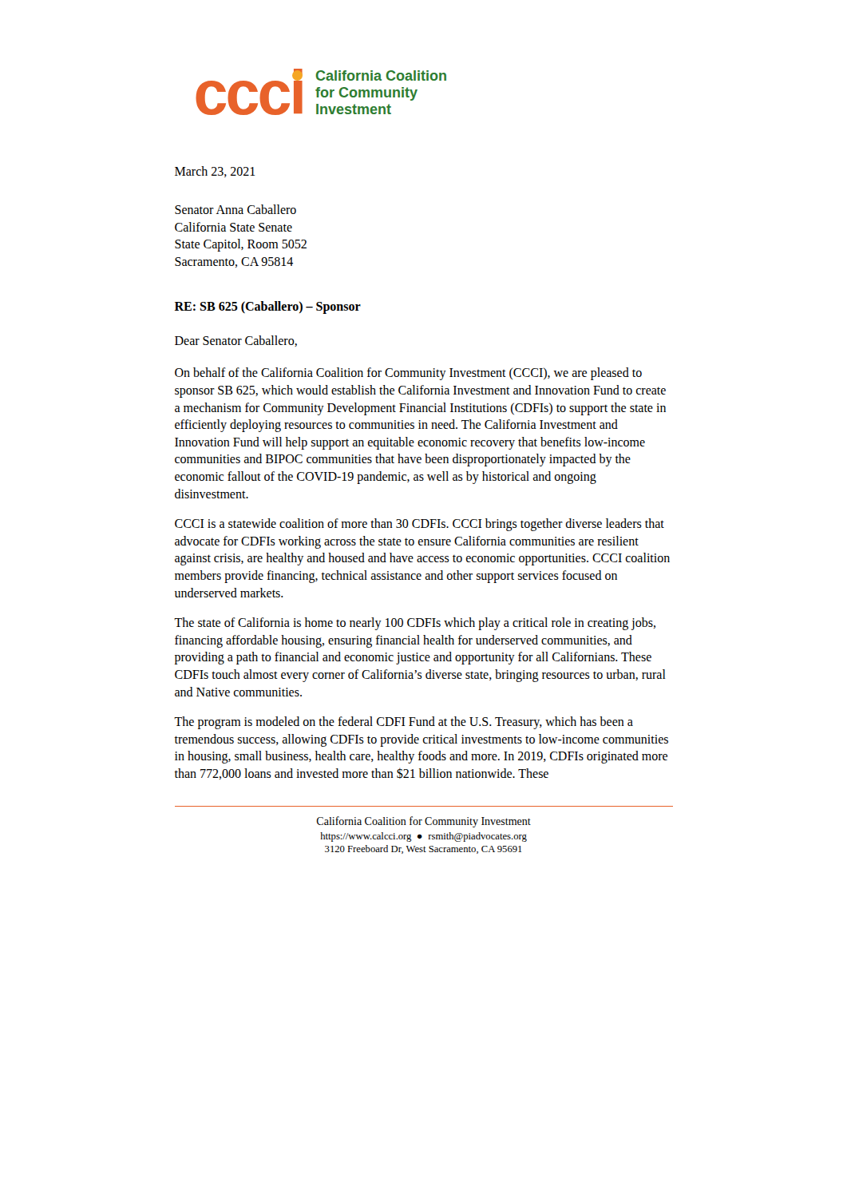ccci
California Coalition
for Community
Investment
March 23, 2021
Senator Anna Caballero
California State Senate
State Capitol, Room 5052
Sacramento, CA 95814
RE: SB 625 (Caballero) – Sponsor
Dear Senator Caballero,
On behalf of the California Coalition for Community Investment (CCCI), we are pleased to sponsor SB 625, which would establish the California Investment and Innovation Fund to create a mechanism for Community Development Financial Institutions (CDFIs) to support the state in efficiently deploying resources to communities in need. The California Investment and Innovation Fund will help support an equitable economic recovery that benefits low-income communities and BIPOC communities that have been disproportionately impacted by the economic fallout of the COVID-19 pandemic, as well as by historical and ongoing disinvestment.
CCCI is a statewide coalition of more than 30 CDFIs. CCCI brings together diverse leaders that advocate for CDFIs working across the state to ensure California communities are resilient against crisis, are healthy and housed and have access to economic opportunities. CCCI coalition members provide financing, technical assistance and other support services focused on underserved markets.
The state of California is home to nearly 100 CDFIs which play a critical role in creating jobs, financing affordable housing, ensuring financial health for underserved communities, and providing a path to financial and economic justice and opportunity for all Californians. These CDFIs touch almost every corner of California’s diverse state, bringing resources to urban, rural and Native communities.
The program is modeled on the federal CDFI Fund at the U.S. Treasury, which has been a tremendous success, allowing CDFIs to provide critical investments to low-income communities in housing, small business, health care, healthy foods and more. In 2019, CDFIs originated more than 772,000 loans and invested more than $21 billion nationwide. These
California Coalition for Community Investment
https://www.calcci.org ● rsmith@piadvocates.org
3120 Freeboard Dr, West Sacramento, CA 95691